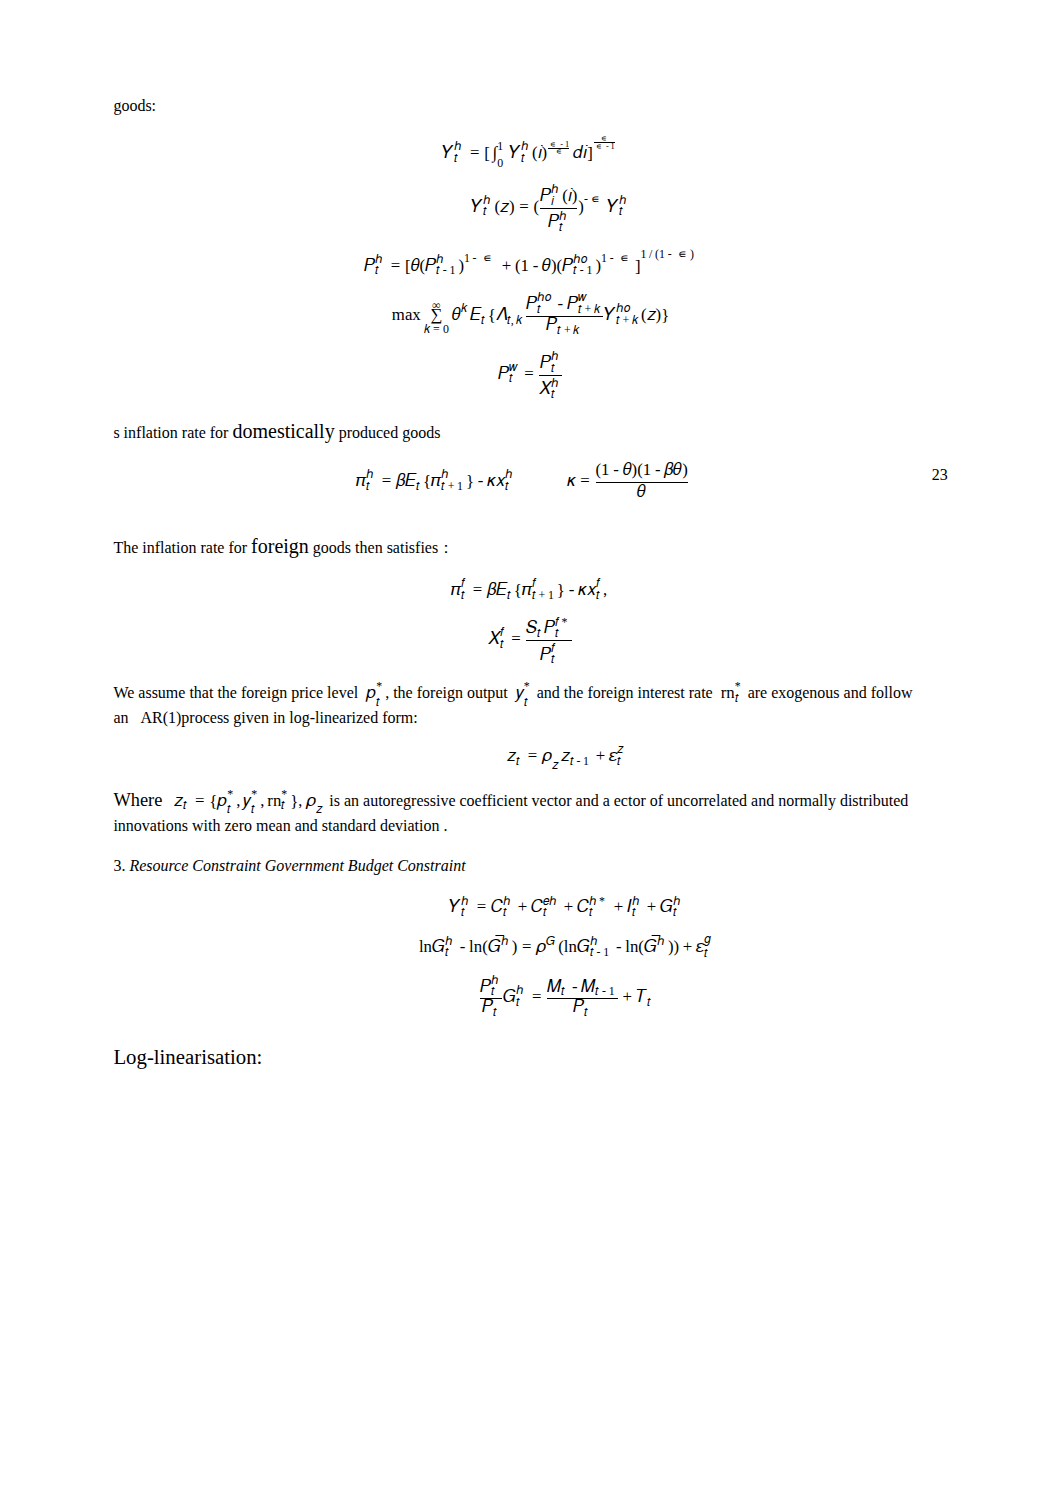goods:
Yth = [ ∫ 0 1 Yth (i) ∊-1∊ di ] ∊∊-1
Yth (z) = ( Pih(i) Pth )-∊ Yth
Pth = [ θ (Pt-1h)1-∊ + (1-θ) (Pt-1ho)1-∊ ] 1/(1-∊)
max ∑ k=0 ∞ θk Et { Λt,k Ptho-Pt+kw Pt+k Yt+kho (z) }
Ptw = Pth Xth
s inflation rate for domestically produced goods
23 πth = β Et {πt+1h} - κ xth κ = (1-θ)(1-βθ) θ
The inflation rate for foreign goods then satisfies：
πtf = β Et {πt+1f} - κ xtf ,
Xtf = StPtf* Ptf
We assume that the foreign price level pt*, the foreign output yt* and the foreign interest rate rnt* are exogenous and follow an AR(1)process given in log-linearized form:
zt = ρz zt-1 + εtz
Where zt={pt*,yt*,rnt*}, ρz is an autoregressive coefficient vector and a ector of uncorrelated and normally distributed innovations with zero mean and standard deviation .
3. Resource Constraint Government Budget Constraint
Yth = Cth + Cteh + Cth* + Ith + Gth
ln Gth - ln ( Gh¯ ) = ρG ( ln Gt-1h - ln ( Gh¯ ) ) + εtg
Pth Pt Gth = Mt-Mt-1 Pt + Tt
Log-linearisation: